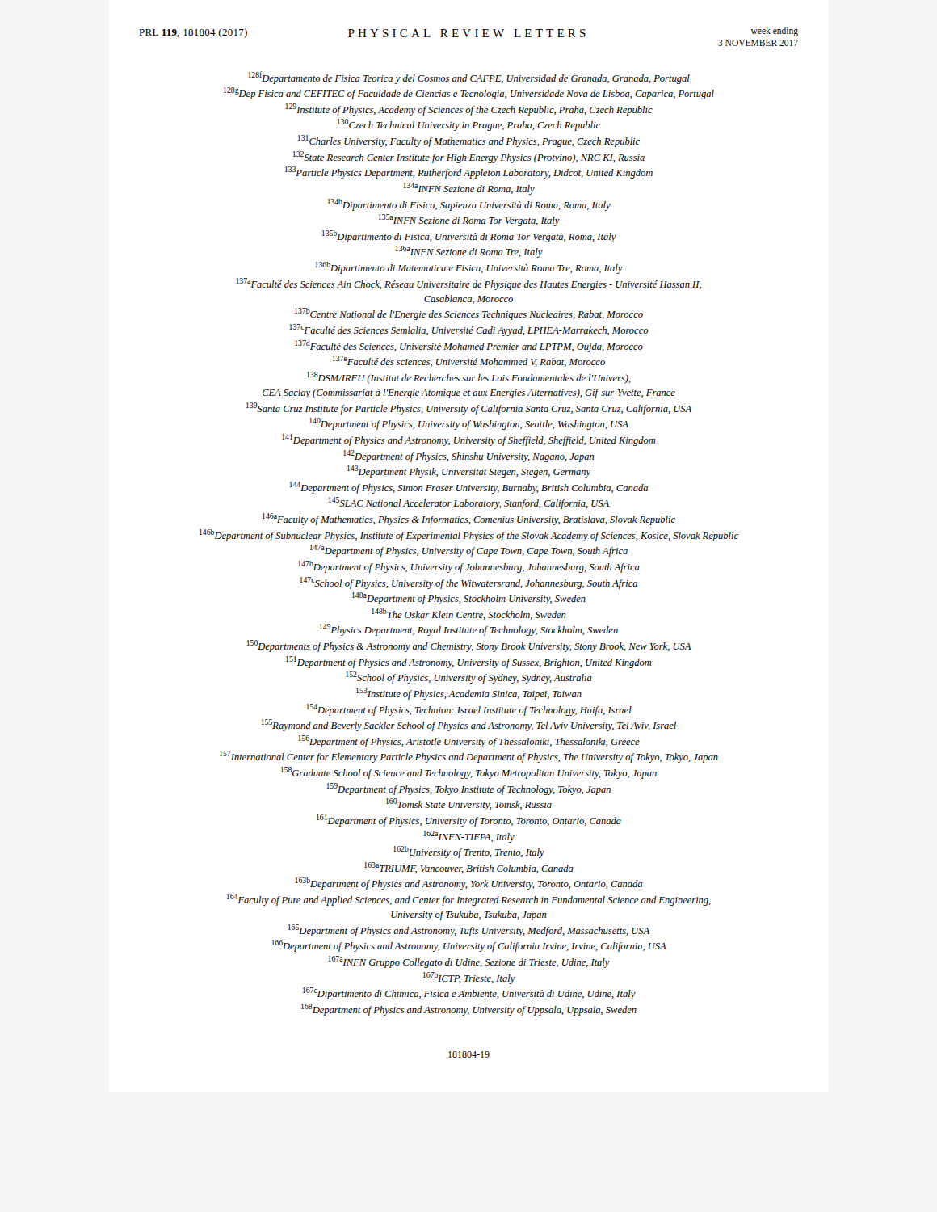PRL 119, 181804 (2017)
PHYSICAL REVIEW LETTERS
week ending3 NOVEMBER 2017
128fDepartamento de Fisica Teorica y del Cosmos and CAFPE, Universidad de Granada, Granada, Portugal
128gDep Fisica and CEFITEC of Faculdade de Ciencias e Tecnologia, Universidade Nova de Lisboa, Caparica, Portugal
129Institute of Physics, Academy of Sciences of the Czech Republic, Praha, Czech Republic
130Czech Technical University in Prague, Praha, Czech Republic
131Charles University, Faculty of Mathematics and Physics, Prague, Czech Republic
132State Research Center Institute for High Energy Physics (Protvino), NRC KI, Russia
133Particle Physics Department, Rutherford Appleton Laboratory, Didcot, United Kingdom
134aINFN Sezione di Roma, Italy
134bDipartimento di Fisica, Sapienza Università di Roma, Roma, Italy
135aINFN Sezione di Roma Tor Vergata, Italy
135bDipartimento di Fisica, Università di Roma Tor Vergata, Roma, Italy
136aINFN Sezione di Roma Tre, Italy
136bDipartimento di Matematica e Fisica, Università Roma Tre, Roma, Italy
137aFaculté des Sciences Ain Chock, Réseau Universitaire de Physique des Hautes Energies - Université Hassan II,
Casablanca, Morocco
137bCentre National de l'Energie des Sciences Techniques Nucleaires, Rabat, Morocco
137cFaculté des Sciences Semlalia, Université Cadi Ayyad, LPHEA-Marrakech, Morocco
137dFaculté des Sciences, Université Mohamed Premier and LPTPM, Oujda, Morocco
137eFaculté des sciences, Université Mohammed V, Rabat, Morocco
138DSM/IRFU (Institut de Recherches sur les Lois Fondamentales de l'Univers),
CEA Saclay (Commissariat à l'Energie Atomique et aux Energies Alternatives), Gif-sur-Yvette, France
139Santa Cruz Institute for Particle Physics, University of California Santa Cruz, Santa Cruz, California, USA
140Department of Physics, University of Washington, Seattle, Washington, USA
141Department of Physics and Astronomy, University of Sheffield, Sheffield, United Kingdom
142Department of Physics, Shinshu University, Nagano, Japan
143Department Physik, Universität Siegen, Siegen, Germany
144Department of Physics, Simon Fraser University, Burnaby, British Columbia, Canada
145SLAC National Accelerator Laboratory, Stanford, California, USA
146aFaculty of Mathematics, Physics & Informatics, Comenius University, Bratislava, Slovak Republic
146bDepartment of Subnuclear Physics, Institute of Experimental Physics of the Slovak Academy of Sciences, Kosice, Slovak Republic
147aDepartment of Physics, University of Cape Town, Cape Town, South Africa
147bDepartment of Physics, University of Johannesburg, Johannesburg, South Africa
147cSchool of Physics, University of the Witwatersrand, Johannesburg, South Africa
148aDepartment of Physics, Stockholm University, Sweden
148bThe Oskar Klein Centre, Stockholm, Sweden
149Physics Department, Royal Institute of Technology, Stockholm, Sweden
150Departments of Physics & Astronomy and Chemistry, Stony Brook University, Stony Brook, New York, USA
151Department of Physics and Astronomy, University of Sussex, Brighton, United Kingdom
152School of Physics, University of Sydney, Sydney, Australia
153Institute of Physics, Academia Sinica, Taipei, Taiwan
154Department of Physics, Technion: Israel Institute of Technology, Haifa, Israel
155Raymond and Beverly Sackler School of Physics and Astronomy, Tel Aviv University, Tel Aviv, Israel
156Department of Physics, Aristotle University of Thessaloniki, Thessaloniki, Greece
157International Center for Elementary Particle Physics and Department of Physics, The University of Tokyo, Tokyo, Japan
158Graduate School of Science and Technology, Tokyo Metropolitan University, Tokyo, Japan
159Department of Physics, Tokyo Institute of Technology, Tokyo, Japan
160Tomsk State University, Tomsk, Russia
161Department of Physics, University of Toronto, Toronto, Ontario, Canada
162aINFN-TIFPA, Italy
162bUniversity of Trento, Trento, Italy
163aTRIUMF, Vancouver, British Columbia, Canada
163bDepartment of Physics and Astronomy, York University, Toronto, Ontario, Canada
164Faculty of Pure and Applied Sciences, and Center for Integrated Research in Fundamental Science and Engineering,
University of Tsukuba, Tsukuba, Japan
165Department of Physics and Astronomy, Tufts University, Medford, Massachusetts, USA
166Department of Physics and Astronomy, University of California Irvine, Irvine, California, USA
167aINFN Gruppo Collegato di Udine, Sezione di Trieste, Udine, Italy
167bICTP, Trieste, Italy
167cDipartimento di Chimica, Fisica e Ambiente, Università di Udine, Udine, Italy
168Department of Physics and Astronomy, University of Uppsala, Uppsala, Sweden
181804-19